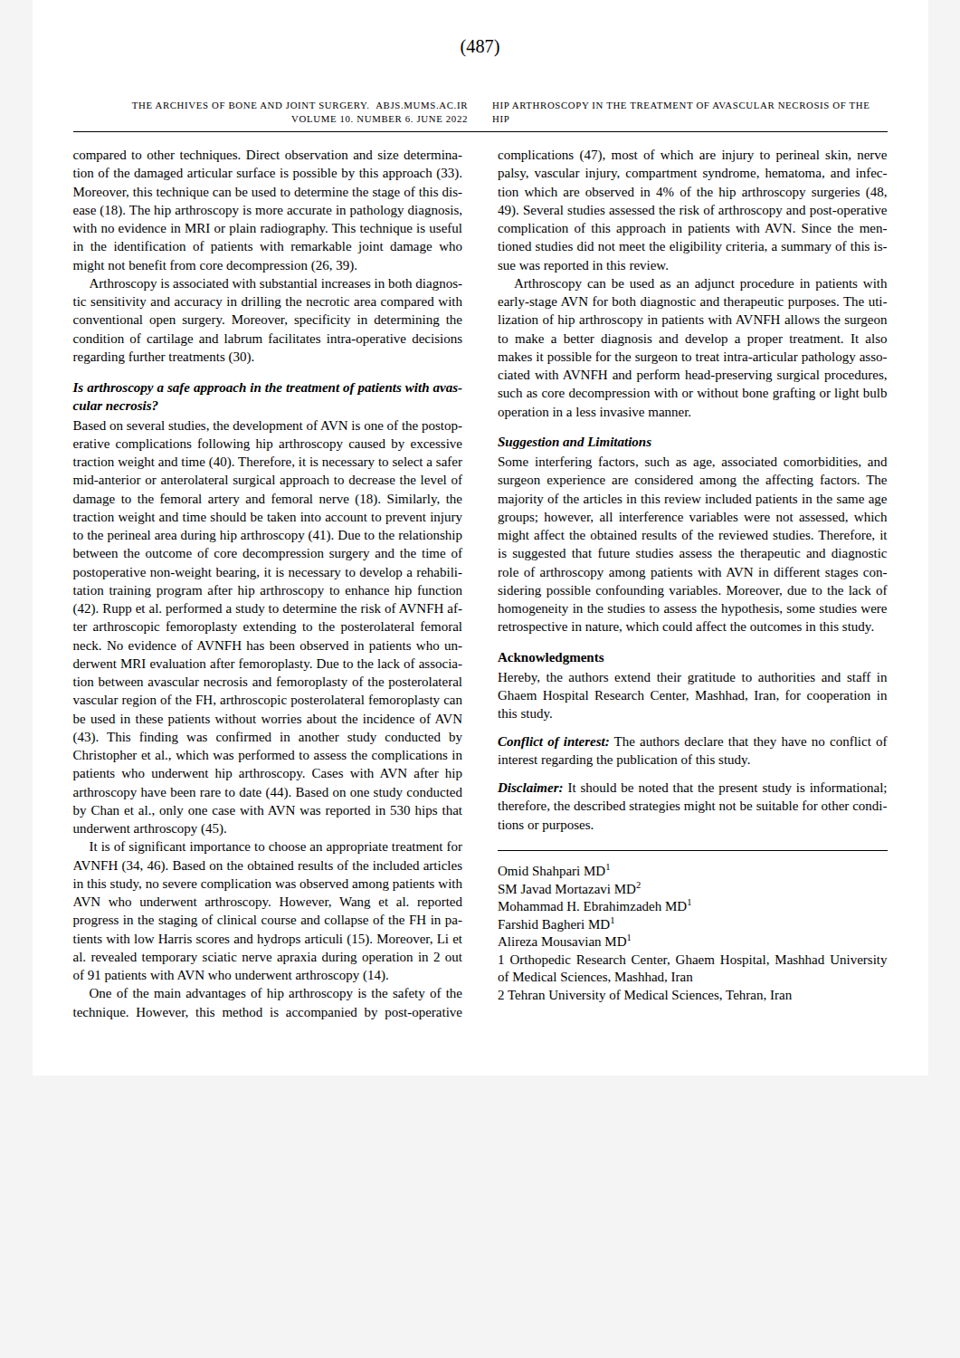(487)
The Archives of Bone and Joint Surgery. abjs.mums.ac.ir Volume 10. Number 6. June 2022
Hip arthroscopy in the treatment of avascular necrosis of the hip
compared to other techniques. Direct observation and size determination of the damaged articular surface is possible by this approach (33). Moreover, this technique can be used to determine the stage of this disease (18). The hip arthroscopy is more accurate in pathology diagnosis, with no evidence in MRI or plain radiography. This technique is useful in the identification of patients with remarkable joint damage who might not benefit from core decompression (26, 39).
Arthroscopy is associated with substantial increases in both diagnostic sensitivity and accuracy in drilling the necrotic area compared with conventional open surgery. Moreover, specificity in determining the condition of cartilage and labrum facilitates intra-operative decisions regarding further treatments (30).
Is arthroscopy a safe approach in the treatment of patients with avascular necrosis?
Based on several studies, the development of AVN is one of the postoperative complications following hip arthroscopy caused by excessive traction weight and time (40). Therefore, it is necessary to select a safer mid-anterior or anterolateral surgical approach to decrease the level of damage to the femoral artery and femoral nerve (18). Similarly, the traction weight and time should be taken into account to prevent injury to the perineal area during hip arthroscopy (41). Due to the relationship between the outcome of core decompression surgery and the time of postoperative non-weight bearing, it is necessary to develop a rehabilitation training program after hip arthroscopy to enhance hip function (42). Rupp et al. performed a study to determine the risk of AVNFH after arthroscopic femoroplasty extending to the posterolateral femoral neck. No evidence of AVNFH has been observed in patients who underwent MRI evaluation after femoroplasty. Due to the lack of association between avascular necrosis and femoroplasty of the posterolateral vascular region of the FH, arthroscopic posterolateral femoroplasty can be used in these patients without worries about the incidence of AVN (43). This finding was confirmed in another study conducted by Christopher et al., which was performed to assess the complications in patients who underwent hip arthroscopy. Cases with AVN after hip arthroscopy have been rare to date (44). Based on one study conducted by Chan et al., only one case with AVN was reported in 530 hips that underwent arthroscopy (45).
It is of significant importance to choose an appropriate treatment for AVNFH (34, 46). Based on the obtained results of the included articles in this study, no severe complication was observed among patients with AVN who underwent arthroscopy. However, Wang et al. reported progress in the staging of clinical course and collapse of the FH in patients with low Harris scores and hydrops articuli (15). Moreover, Li et al. revealed temporary sciatic nerve apraxia during operation in 2 out of 91 patients with AVN who underwent arthroscopy (14).
One of the main advantages of hip arthroscopy is the safety of the technique. However, this method is accompanied by post-operative complications (47), most of which are injury to perineal skin, nerve palsy, vascular injury, compartment syndrome, hematoma, and infection which are observed in 4% of the hip arthroscopy surgeries (48, 49). Several studies assessed the risk of arthroscopy and post-operative complication of this approach in patients with AVN. Since the mentioned studies did not meet the eligibility criteria, a summary of this issue was reported in this review.
Arthroscopy can be used as an adjunct procedure in patients with early-stage AVN for both diagnostic and therapeutic purposes. The utilization of hip arthroscopy in patients with AVNFH allows the surgeon to make a better diagnosis and develop a proper treatment. It also makes it possible for the surgeon to treat intra-articular pathology associated with AVNFH and perform head-preserving surgical procedures, such as core decompression with or without bone grafting or light bulb operation in a less invasive manner.
Suggestion and Limitations
Some interfering factors, such as age, associated comorbidities, and surgeon experience are considered among the affecting factors. The majority of the articles in this review included patients in the same age groups; however, all interference variables were not assessed, which might affect the obtained results of the reviewed studies. Therefore, it is suggested that future studies assess the therapeutic and diagnostic role of arthroscopy among patients with AVN in different stages considering possible confounding variables. Moreover, due to the lack of homogeneity in the studies to assess the hypothesis, some studies were retrospective in nature, which could affect the outcomes in this study.
Acknowledgments
Hereby, the authors extend their gratitude to authorities and staff in Ghaem Hospital Research Center, Mashhad, Iran, for cooperation in this study.
Conflict of interest: The authors declare that they have no conflict of interest regarding the publication of this study.
Disclaimer: It should be noted that the present study is informational; therefore, the described strategies might not be suitable for other conditions or purposes.
Omid Shahpari MD1
SM Javad Mortazavi MD2
Mohammad H. Ebrahimzadeh MD1
Farshid Bagheri MD1
Alireza Mousavian MD1
1 Orthopedic Research Center, Ghaem Hospital, Mashhad University of Medical Sciences, Mashhad, Iran
2 Tehran University of Medical Sciences, Tehran, Iran